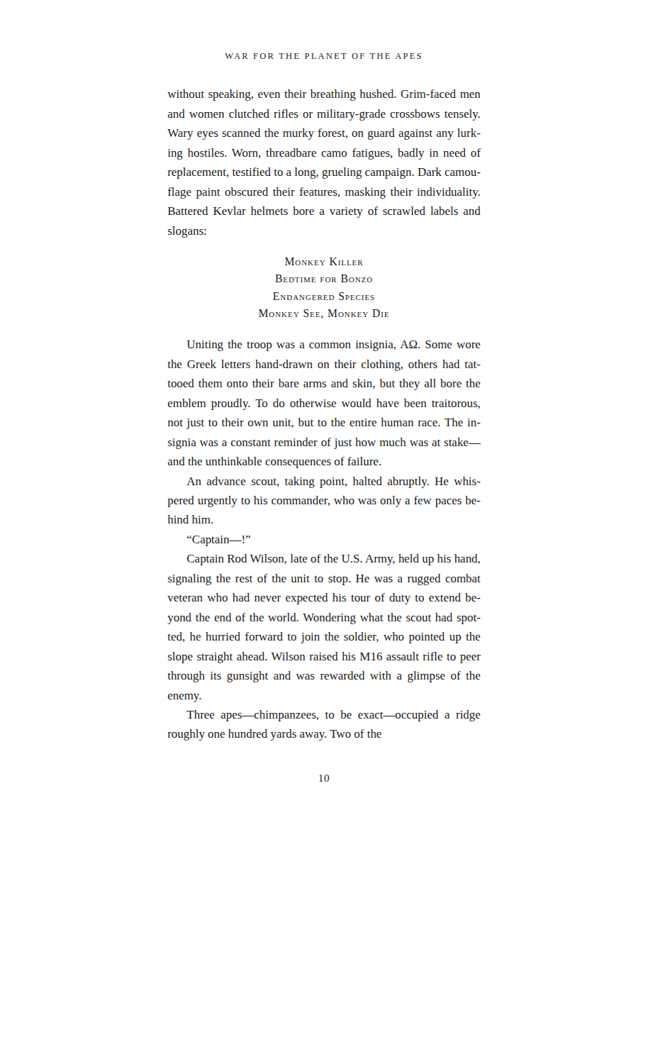War for the Planet of the Apes
without speaking, even their breathing hushed. Grim-faced men and women clutched rifles or military-grade crossbows tensely. Wary eyes scanned the murky forest, on guard against any lurking hostiles. Worn, threadbare camo fatigues, badly in need of replacement, testified to a long, grueling campaign. Dark camouflage paint obscured their features, masking their individuality. Battered Kevlar helmets bore a variety of scrawled labels and slogans:
Monkey Killer
Bedtime for Bonzo
Endangered Species
Monkey See, Monkey Die
Uniting the troop was a common insignia, AΩ. Some wore the Greek letters hand-drawn on their clothing, others had tattooed them onto their bare arms and skin, but they all bore the emblem proudly. To do otherwise would have been traitorous, not just to their own unit, but to the entire human race. The insignia was a constant reminder of just how much was at stake—and the unthinkable consequences of failure.
An advance scout, taking point, halted abruptly. He whispered urgently to his commander, who was only a few paces behind him.
“Captain—!”
Captain Rod Wilson, late of the U.S. Army, held up his hand, signaling the rest of the unit to stop. He was a rugged combat veteran who had never expected his tour of duty to extend beyond the end of the world. Wondering what the scout had spotted, he hurried forward to join the soldier, who pointed up the slope straight ahead. Wilson raised his M16 assault rifle to peer through its gunsight and was rewarded with a glimpse of the enemy.
Three apes—chimpanzees, to be exact—occupied a ridge roughly one hundred yards away. Two of the
10